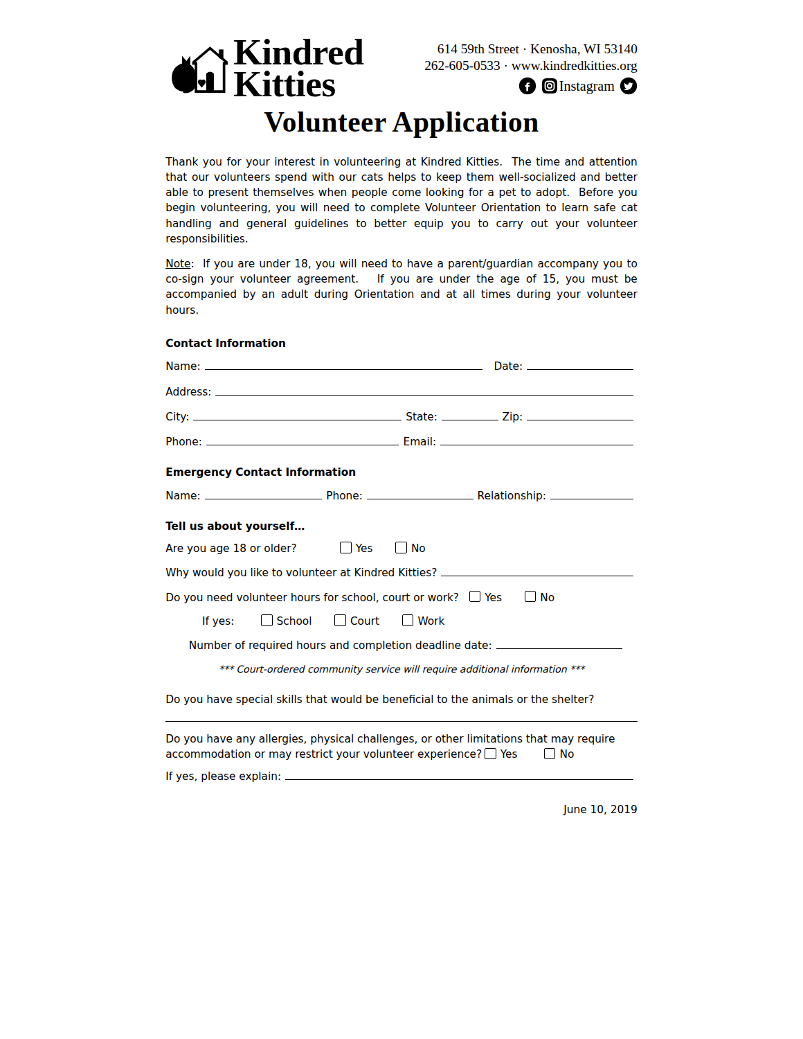Kindred
Kitties
614 59th Street · Kenosha, WI 53140
262-605-0533 · www.kindredkitties.org
Instagram
Volunteer Application
Thank you for your interest in volunteering at Kindred Kitties. The time and attention that our volunteers spend with our cats helps to keep them well-socialized and better able to present themselves when people come looking for a pet to adopt. Before you begin volunteering, you will need to complete Volunteer Orientation to learn safe cat handling and general guidelines to better equip you to carry out your volunteer responsibilities.
Note: If you are under 18, you will need to have a parent/guardian accompany you to co-sign your volunteer agreement. If you are under the age of 15, you must be accompanied by an adult during Orientation and at all times during your volunteer hours.
Contact Information
Name: Date:
Address:
City: State: Zip:
Phone: Email:
Emergency Contact Information
Name: Phone: Relationship:
Tell us about yourself…
Are you age 18 or older? Yes No
Why would you like to volunteer at Kindred Kitties?
Do you need volunteer hours for school, court or work? Yes No
If yes: School Court Work
Number of required hours and completion deadline date:
*** Court-ordered community service will require additional information ***
Do you have special skills that would be beneficial to the animals or the shelter?
Do you have any allergies, physical challenges, or other limitations that may require accommodation or may restrict your volunteer experience? Yes No
If yes, please explain:
June 10, 2019